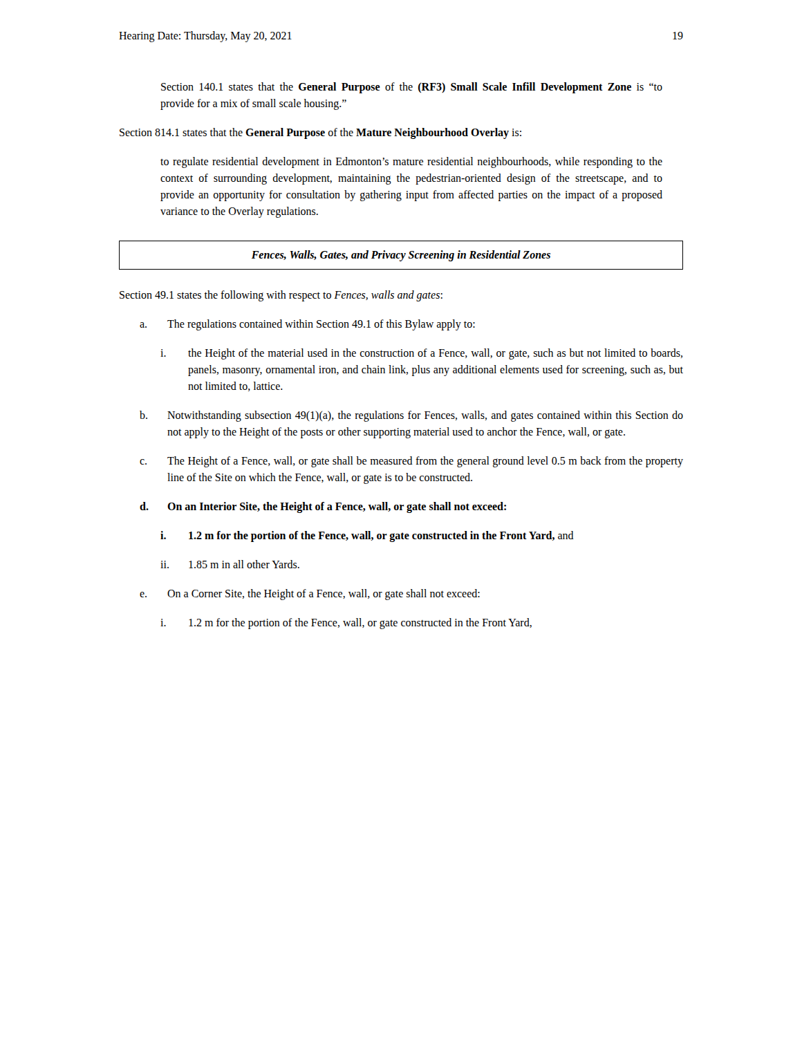Hearing Date: Thursday, May 20, 2021
19
Section 140.1 states that the General Purpose of the (RF3) Small Scale Infill Development Zone is “to provide for a mix of small scale housing.”
Section 814.1 states that the General Purpose of the Mature Neighbourhood Overlay is:
to regulate residential development in Edmonton’s mature residential neighbourhoods, while responding to the context of surrounding development, maintaining the pedestrian-oriented design of the streetscape, and to provide an opportunity for consultation by gathering input from affected parties on the impact of a proposed variance to the Overlay regulations.
Fences, Walls, Gates, and Privacy Screening in Residential Zones
Section 49.1 states the following with respect to Fences, walls and gates:
a.
The regulations contained within Section 49.1 of this Bylaw apply to:
i.
the Height of the material used in the construction of a Fence, wall, or gate, such as but not limited to boards, panels, masonry, ornamental iron, and chain link, plus any additional elements used for screening, such as, but not limited to, lattice.
b.
Notwithstanding subsection 49(1)(a), the regulations for Fences, walls, and gates contained within this Section do not apply to the Height of the posts or other supporting material used to anchor the Fence, wall, or gate.
c.
The Height of a Fence, wall, or gate shall be measured from the general ground level 0.5 m back from the property line of the Site on which the Fence, wall, or gate is to be constructed.
d.
On an Interior Site, the Height of a Fence, wall, or gate shall not exceed:
i.
1.2 m for the portion of the Fence, wall, or gate constructed in the Front Yard, and
ii.
1.85 m in all other Yards.
e.
On a Corner Site, the Height of a Fence, wall, or gate shall not exceed:
i.
1.2 m for the portion of the Fence, wall, or gate constructed in the Front Yard,